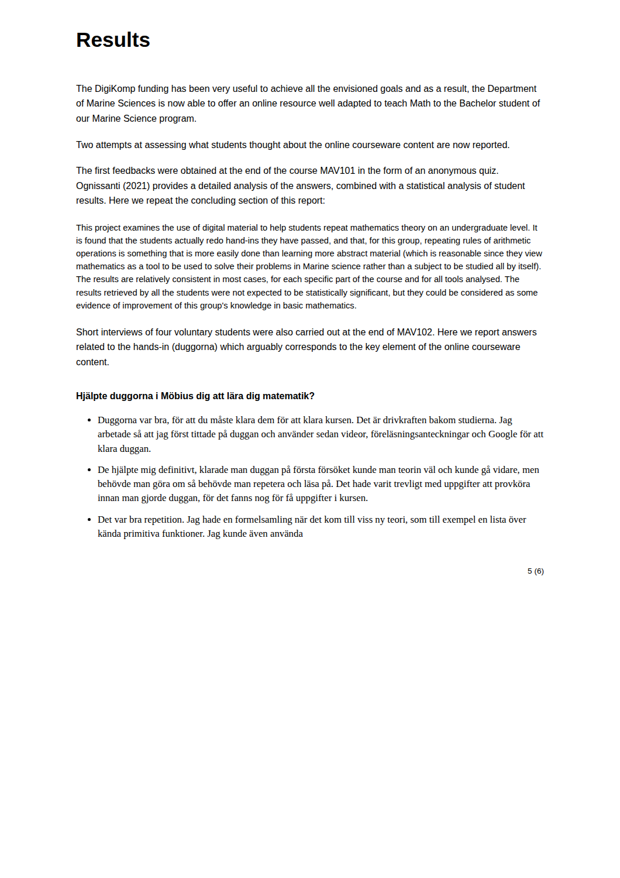Results
The DigiKomp funding has been very useful to achieve all the envisioned goals and as a result, the Department of Marine Sciences is now able to offer an online resource well adapted to teach Math to the Bachelor student of our Marine Science program.
Two attempts at assessing what students thought about the online courseware content are now reported.
The first feedbacks were obtained at the end of the course MAV101 in the form of an anonymous quiz. Ognissanti (2021) provides a detailed analysis of the answers, combined with a statistical analysis of student results. Here we repeat the concluding section of this report:
This project examines the use of digital material to help students repeat mathematics theory on an undergraduate level. It is found that the students actually redo hand-ins they have passed, and that, for this group, repeating rules of arithmetic operations is something that is more easily done than learning more abstract material (which is reasonable since they view mathematics as a tool to be used to solve their problems in Marine science rather than a subject to be studied all by itself). The results are relatively consistent in most cases, for each specific part of the course and for all tools analysed. The results retrieved by all the students were not expected to be statistically significant, but they could be considered as some evidence of improvement of this group's knowledge in basic mathematics.
Short interviews of four voluntary students were also carried out at the end of MAV102. Here we report answers related to the hands-in (duggorna) which arguably corresponds to the key element of the online courseware content.
Hjälpte duggorna i Möbius dig att lära dig matematik?
Duggorna var bra, för att du måste klara dem för att klara kursen. Det är drivkraften bakom studierna. Jag arbetade så att jag först tittade på duggan och använder sedan videor, föreläsningsanteckningar och Google för att klara duggan.
De hjälpte mig definitivt, klarade man duggan på första försöket kunde man teorin väl och kunde gå vidare, men behövde man göra om så behövde man repetera och läsa på. Det hade varit trevligt med uppgifter att provköra innan man gjorde duggan, för det fanns nog för få uppgifter i kursen.
Det var bra repetition. Jag hade en formelsamling när det kom till viss ny teori, som till exempel en lista över kända primitiva funktioner. Jag kunde även använda
5 (6)